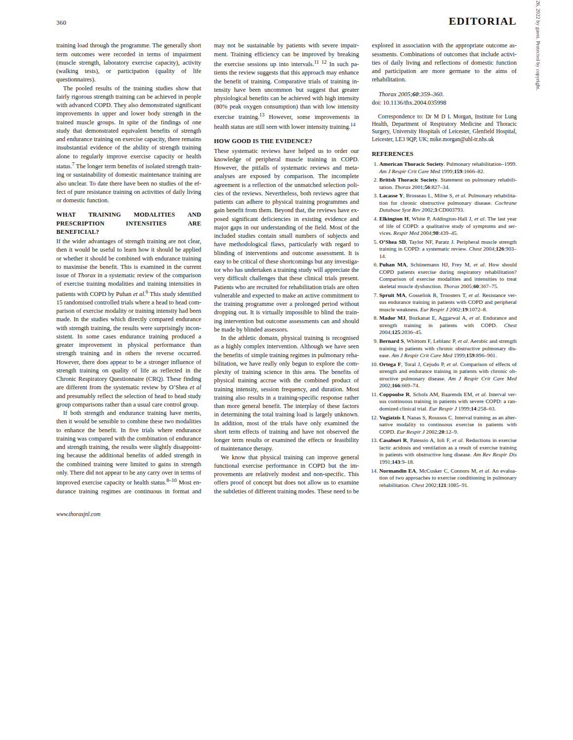Thorax: first published as 10.1136/thx.2005.040790 on 28 April 2005. Downloaded from http://thorax.bmj.com/ on June 26, 2022 by guest. Protected by copyright.
360
EDITORIAL
training load through the programme. The generally short term outcomes were recorded in terms of impairment (muscle strength, laboratory exercise capacity), activity (walking tests), or participation (quality of life questionnaires).
The pooled results of the training studies show that fairly rigorous strength training can be achieved in people with advanced COPD. They also demonstrated significant improvements in upper and lower body strength in the trained muscle groups. In spite of the findings of one study that demonstrated equivalent benefits of strength and endurance training on exercise capacity, there remains insubstantial evidence of the ability of strength training alone to regularly improve exercise capacity or health status.7 The longer term benefits of isolated strength training or sustainability of domestic maintenance training are also unclear. To date there have been no studies of the effect of pure resistance training on activities of daily living or domestic function.
What training modalities and prescription intensities are beneficial?
If the wider advantages of strength training are not clear, then it would be useful to learn how it should be applied or whether it should be combined with endurance training to maximise the benefit. This is examined in the current issue of Thorax in a systematic review of the comparison of exercise training modalities and training intensities in patients with COPD by Puhan et al.6 This study identified 15 randomised controlled trials where a head to head comparison of exercise modality or training intensity had been made. In the studies which directly compared endurance with strength training, the results were surprisingly inconsistent. In some cases endurance training produced a greater improvement in physical performance than strength training and in others the reverse occurred. However, there does appear to be a stronger influence of strength training on quality of life as reflected in the Chronic Respiratory Questionnaire (CRQ). These finding are different from the systematic review by O’Shea et al and presumably reflect the selection of head to head study group comparisons rather than a usual care control group.
If both strength and endurance training have merits, then it would be sensible to combine these two modalities to enhance the benefit. In five trials where endurance training was compared with the combination of endurance and strength training, the results were slightly disappointing because the additional benefits of added strength in the combined training were limited to gains in strength only. There did not appear to be any carry over in terms of improved exercise capacity or health status.8–10 Most endurance training regimes are continuous in format and may not be sustainable by patients with severe impairment. Training efficiency can be improved by breaking the exercise sessions up into intervals.11 12 In such patients the review suggests that this approach may enhance the benefit of training. Comparative trials of training intensity have been uncommon but suggest that greater physiological benefits can be achieved with high intensity (80% peak oxygen consumption) than with low intensity exercise training.13 However, some improvements in health status are still seen with lower intensity training.14
How good is the evidence?
These systematic reviews have helped us to order our knowledge of peripheral muscle training in COPD. However, the pitfalls of systematic reviews and meta-analyses are exposed by comparison. The incomplete agreement is a reflection of the unmatched selection policies of the reviews. Nevertheless, both reviews agree that patients can adhere to physical training programmes and gain benefit from them. Beyond that, the reviews have exposed significant deficiencies in existing evidence and major gaps in our understanding of the field. Most of the included studies contain small numbers of subjects and have methodological flaws, particularly with regard to blinding of interventions and outcome assessment. It is easy to be critical of these shortcomings but any investigator who has undertaken a training study will appreciate the very difficult challenges that these clinical trials present. Patients who are recruited for rehabilitation trials are often vulnerable and expected to make an active commitment to the training programme over a prolonged period without dropping out. It is virtually impossible to blind the training intervention but outcome assessments can and should be made by blinded assessors.
In the athletic domain, physical training is recognised as a highly complex intervention. Although we have seen the benefits of simple training regimes in pulmonary rehabilitation, we have really only begun to explore the complexity of training science in this area. The benefits of physical training accrue with the combined product of training intensity, session frequency, and duration. Most training also results in a training-specific response rather than more general benefit. The interplay of these factors in determining the total training load is largely unknown. In addition, most of the trials have only examined the short term effects of training and have not observed the longer term results or examined the effects or feasibility of maintenance therapy.
We know that physical training can improve general functional exercise performance in COPD but the improvements are relatively modest and non-specific. This offers proof of concept but does not allow us to examine the subtleties of different training modes. These need to be explored in association with the appropriate outcome assessments. Combinations of outcomes that include activities of daily living and reflections of domestic function and participation are more germane to the aims of rehabilitation.
Thorax 2005;60:359–360.
doi: 10.1136/thx.2004.035998
Correspondence to: Dr M D L Morgan, Institute for Lung Health, Department of Respiratory Medicine and Thoracic Surgery, University Hospitals of Leicester, Glenfield Hospital, Leicester, LE3 9QP, UK; mike.morgan@uhl-tr.nhs.uk
References
American Thoracic Society. Pulmonary rehabilitation–1999. Am J Respir Crit Care Med 1999;159:1666–82.
British Thoracic Society. Statement on pulmonary rehabilitation. Thorax 2001;56:827–34.
Lacasse Y, Brosseau L, Milne S, et al. Pulmonary rehabilitation for chronic obstructive pulmonary disease. Cochrane Database Syst Rev 2002;3:CD003793.
Elkington H, White P, Addington-Hall J, et al. The last year of life of COPD: a qualitative study of symptoms and services. Respir Med 2004;98:439–45.
O’Shea SD, Taylor NF, Paratz J. Peripheral muscle strength training in COPD: a systematic review. Chest 2004;126:903–14.
Puhan MA, Schünemann HJ, Frey M, et al. How should COPD patients exercise during respiratory rehabilitation? Comparison of exercise modalities and intensities to treat skeletal muscle dysfunction. Thorax 2005;60:367–75.
Spruit MA, Gosselink R, Troosters T, et al. Resistance versus endurance training in patients with COPD and peripheral muscle weakness. Eur Respir J 2002;19:1072–8.
Mador MJ, Bozkanat E, Aggarwal A, et al. Endurance and strength training in patients with COPD. Chest 2004;125:2036–45.
Bernard S, Whittom F, Leblanc P, et al. Aerobic and strength training in patients with chronic obstructive pulmonary disease. Am J Respir Crit Care Med 1999;159:896–901.
Ortega F, Toral J, Cejudo P, et al. Comparison of effects of strength and endurance training in patients with chronic obstructive pulmonary disease. Am J Respir Crit Care Med 2002;166:669–74.
Coppoolse R, Schols AM, Baarends EM, et al. Interval versus continuous training in patients with severe COPD: a randomized clinical trial. Eur Respir J 1999;14:258–63.
Vogiatzis I, Nanas S, Roussos C. Interval training as an alternative modality to continuous exercise in patients with COPD. Eur Respir J 2002;20:12–9.
Casaburi R, Patessio A, Ioli F, et al. Reductions in exercise lactic acidosis and ventilation as a result of exercise training in patients with obstructive lung disease. Am Rev Respir Dis 1991;143:9–18.
Normandin EA, McCusker C, Connors M, et al. An evaluation of two approaches to exercise conditioning in pulmonary rehabilitation. Chest 2002;121:1085–91.
www.thoraxjnl.com